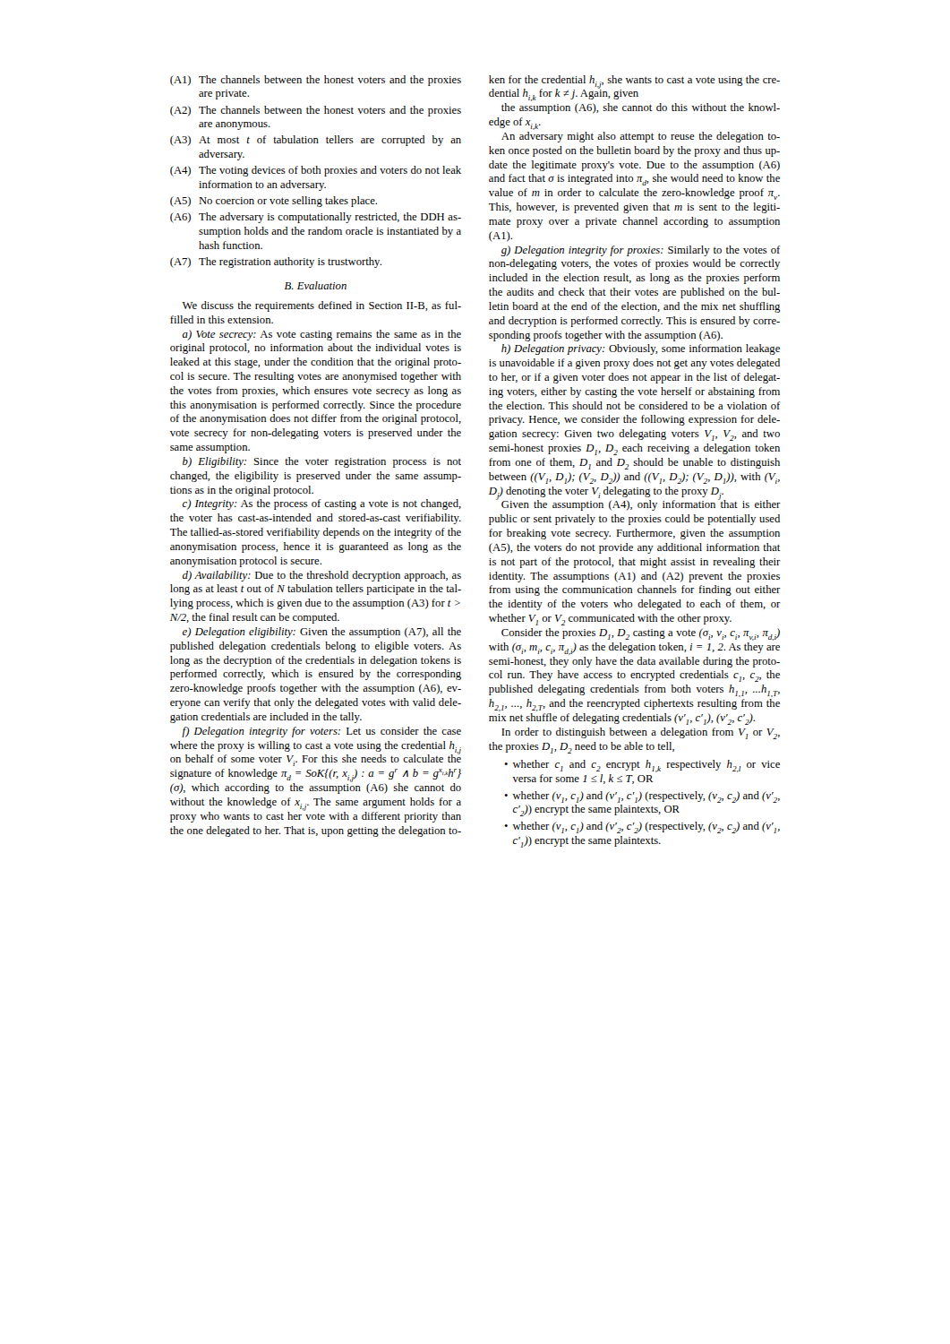(A1) The channels between the honest voters and the proxies are private.
(A2) The channels between the honest voters and the proxies are anonymous.
(A3) At most t of tabulation tellers are corrupted by an adversary.
(A4) The voting devices of both proxies and voters do not leak information to an adversary.
(A5) No coercion or vote selling takes place.
(A6) The adversary is computationally restricted, the DDH assumption holds and the random oracle is instantiated by a hash function.
(A7) The registration authority is trustworthy.
B. Evaluation
We discuss the requirements defined in Section II-B, as fulfilled in this extension.
a) Vote secrecy: As vote casting remains the same as in the original protocol, no information about the individual votes is leaked at this stage, under the condition that the original protocol is secure. The resulting votes are anonymised together with the votes from proxies, which ensures vote secrecy as long as this anonymisation is performed correctly. Since the procedure of the anonymisation does not differ from the original protocol, vote secrecy for non-delegating voters is preserved under the same assumption.
b) Eligibility: Since the voter registration process is not changed, the eligibility is preserved under the same assumptions as in the original protocol.
c) Integrity: As the process of casting a vote is not changed, the voter has cast-as-intended and stored-as-cast verifiability. The tallied-as-stored verifiability depends on the integrity of the anonymisation process, hence it is guaranteed as long as the anonymisation protocol is secure.
d) Availability: Due to the threshold decryption approach, as long as at least t out of N tabulation tellers participate in the tallying process, which is given due to the assumption (A3) for t > N/2, the final result can be computed.
e) Delegation eligibility: Given the assumption (A7), all the published delegation credentials belong to eligible voters. As long as the decryption of the credentials in delegation tokens is performed correctly, which is ensured by the corresponding zero-knowledge proofs together with the assumption (A6), everyone can verify that only the delegated votes with valid delegation credentials are included in the tally.
f) Delegation integrity for voters: Let us consider the case where the proxy is willing to cast a vote using the credential hi,j on behalf of some voter Vi. For this she needs to calculate the signature of knowledge πd = SoK{(r, xi,j) : a = gr ∧ b = gxi,khr}(σ), which according to the assumption (A6) she cannot do without the knowledge of xi,j. The same argument holds for a proxy who wants to cast her vote with a different priority than the one delegated to her. That is, upon getting the delegation token for the credential hi,j, she wants to cast a vote using the credential hi,k for k ≠ j. Again, given
the assumption (A6), she cannot do this without the knowledge of xi,k.
An adversary might also attempt to reuse the delegation token once posted on the bulletin board by the proxy and thus update the legitimate proxy's vote. Due to the assumption (A6) and fact that σ is integrated into πd, she would need to know the value of m in order to calculate the zero-knowledge proof πv. This, however, is prevented given that m is sent to the legitimate proxy over a private channel according to assumption (A1).
g) Delegation integrity for proxies: Similarly to the votes of non-delegating voters, the votes of proxies would be correctly included in the election result, as long as the proxies perform the audits and check that their votes are published on the bulletin board at the end of the election, and the mix net shuffling and decryption is performed correctly. This is ensured by corresponding proofs together with the assumption (A6).
h) Delegation privacy: Obviously, some information leakage is unavoidable if a given proxy does not get any votes delegated to her, or if a given voter does not appear in the list of delegating voters, either by casting the vote herself or abstaining from the election. This should not be considered to be a violation of privacy. Hence, we consider the following expression for delegation secrecy: Given two delegating voters V1, V2, and two semi-honest proxies D1, D2 each receiving a delegation token from one of them, D1 and D2 should be unable to distinguish between ((V1, D1); (V2, D2)) and ((V1, D2); (V2, D1)), with (Vi, Dj) denoting the voter Vi delegating to the proxy Dj.
Given the assumption (A4), only information that is either public or sent privately to the proxies could be potentially used for breaking vote secrecy. Furthermore, given the assumption (A5), the voters do not provide any additional information that is not part of the protocol, that might assist in revealing their identity. The assumptions (A1) and (A2) prevent the proxies from using the communication channels for finding out either the identity of the voters who delegated to each of them, or whether V1 or V2 communicated with the other proxy.
Consider the proxies D1, D2 casting a vote (σi, vi, ci, πv,i, πd,i) with (σi, mi, ci, πd,i) as the delegation token, i = 1, 2. As they are semi-honest, they only have the data available during the protocol run. They have access to encrypted credentials c1, c2, the published delegating credentials from both voters h1,1, ...h1,T, h2,1, ..., h2,T, and the reencrypted ciphertexts resulting from the mix net shuffle of delegating credentials (v′1, c′1), (v′2, c′2).
In order to distinguish between a delegation from V1 or V2, the proxies D1, D2 need to be able to tell,
whether c1 and c2 encrypt h1,k respectively h2,l or vice versa for some 1 ≤ l, k ≤ T, OR
whether (v1, c1) and (v′1, c′1) (respectively, (v2, c2) and (v′2, c′2)) encrypt the same plaintexts, OR
whether (v1, c1) and (v′2, c′2) (respectively, (v2, c2) and (v′1, c′1)) encrypt the same plaintexts.